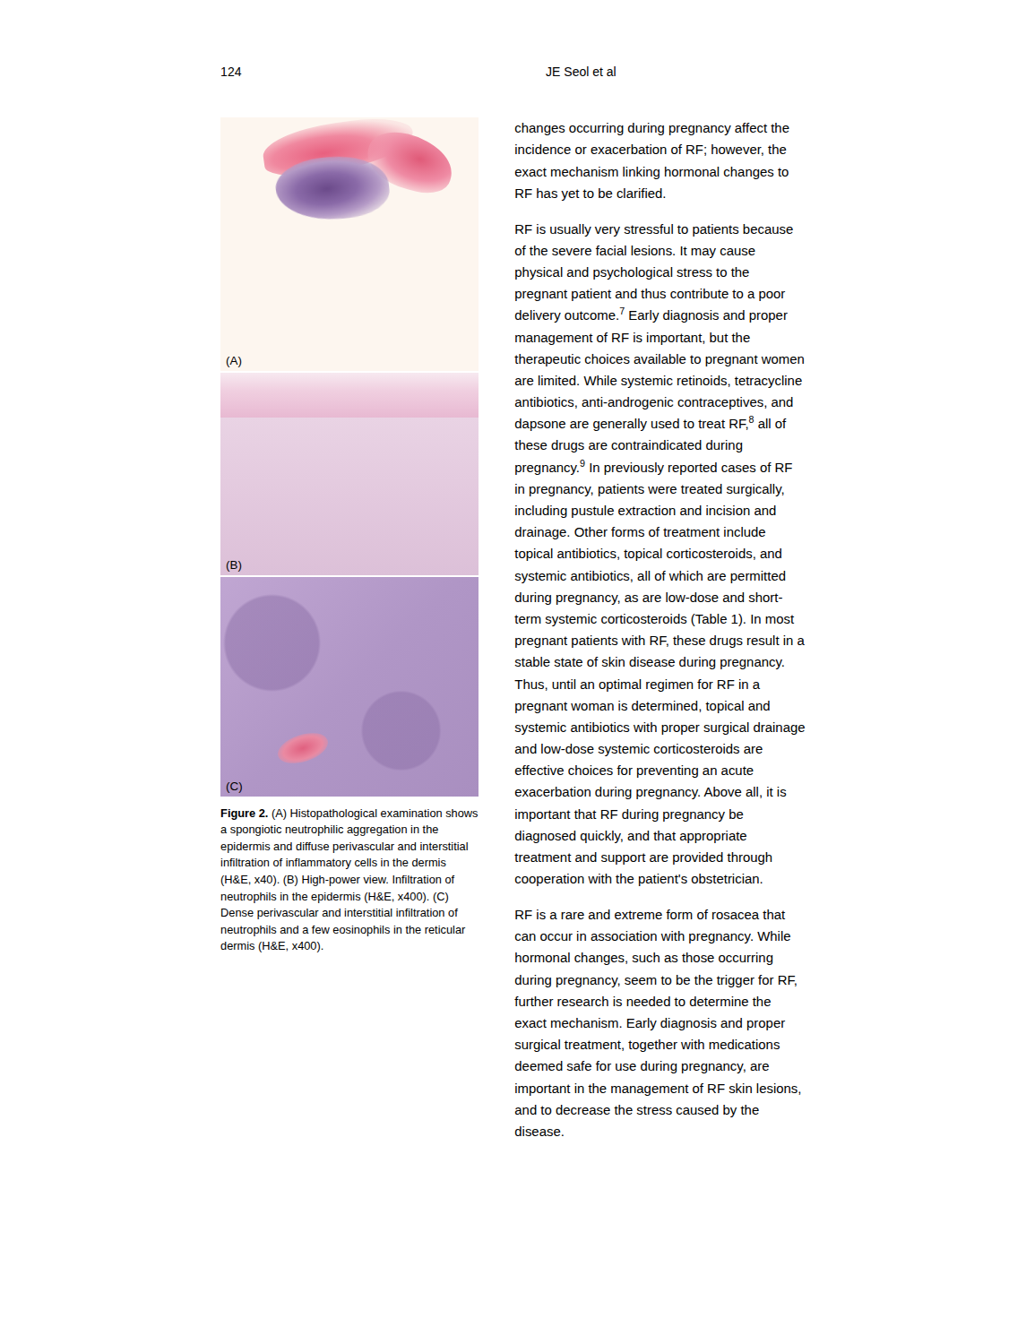124 JE Seol et al
(A)
(B)
(C)
Figure 2. (A) Histopathological examination shows a spongiotic neutrophilic aggregation in the epidermis and diffuse perivascular and interstitial infiltration of inflammatory cells in the dermis (H&E, x40). (B) High-power view. Infiltration of neutrophils in the epidermis (H&E, x400). (C) Dense perivascular and interstitial infiltration of neutrophils and a few eosinophils in the reticular dermis (H&E, x400).
changes occurring during pregnancy affect the incidence or exacerbation of RF; however, the exact mechanism linking hormonal changes to RF has yet to be clarified.
RF is usually very stressful to patients because of the severe facial lesions. It may cause physical and psychological stress to the pregnant patient and thus contribute to a poor delivery outcome.7 Early diagnosis and proper management of RF is important, but the therapeutic choices available to pregnant women are limited. While systemic retinoids, tetracycline antibiotics, anti-androgenic contraceptives, and dapsone are generally used to treat RF,8 all of these drugs are contraindicated during pregnancy.9 In previously reported cases of RF in pregnancy, patients were treated surgically, including pustule extraction and incision and drainage. Other forms of treatment include topical antibiotics, topical corticosteroids, and systemic antibiotics, all of which are permitted during pregnancy, as are low-dose and short-term systemic corticosteroids (Table 1). In most pregnant patients with RF, these drugs result in a stable state of skin disease during pregnancy. Thus, until an optimal regimen for RF in a pregnant woman is determined, topical and systemic antibiotics with proper surgical drainage and low-dose systemic corticosteroids are effective choices for preventing an acute exacerbation during pregnancy. Above all, it is important that RF during pregnancy be diagnosed quickly, and that appropriate treatment and support are provided through cooperation with the patient's obstetrician.
RF is a rare and extreme form of rosacea that can occur in association with pregnancy. While hormonal changes, such as those occurring during pregnancy, seem to be the trigger for RF, further research is needed to determine the exact mechanism. Early diagnosis and proper surgical treatment, together with medications deemed safe for use during pregnancy, are important in the management of RF skin lesions, and to decrease the stress caused by the disease.